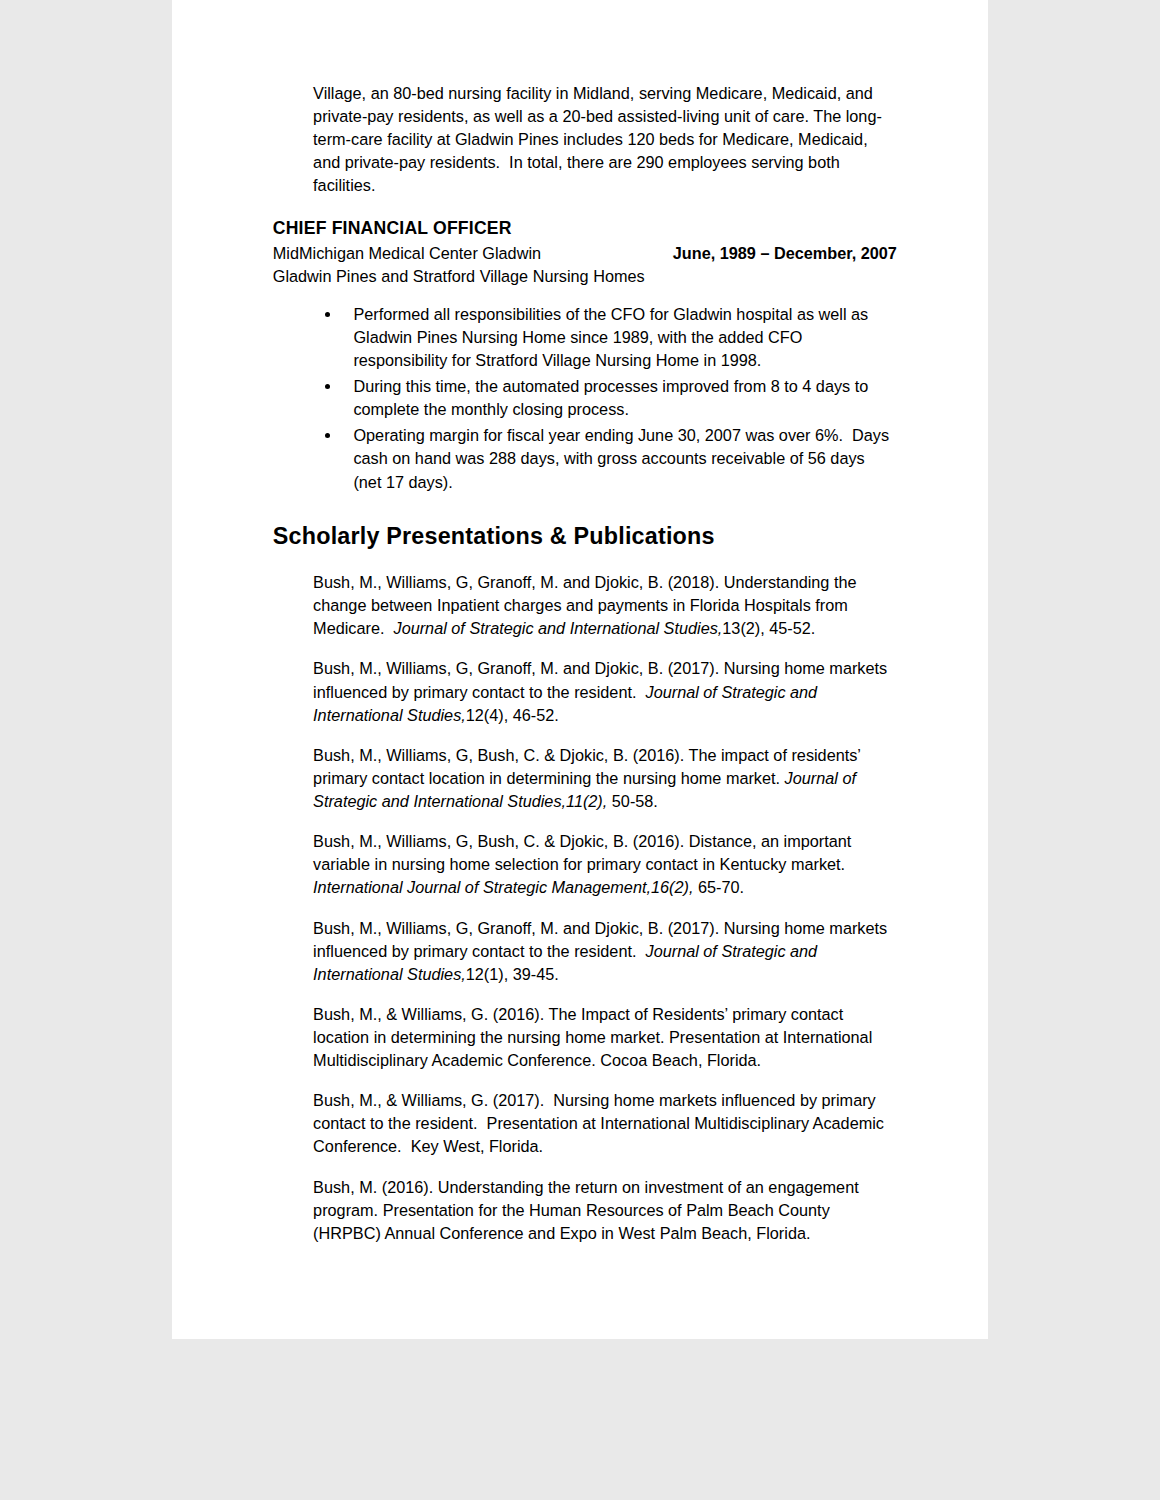Village, an 80-bed nursing facility in Midland, serving Medicare, Medicaid, and private-pay residents, as well as a 20-bed assisted-living unit of care. The long-term-care facility at Gladwin Pines includes 120 beds for Medicare, Medicaid, and private-pay residents. In total, there are 290 employees serving both facilities.
Chief Financial Officer
MidMichigan Medical Center Gladwin June, 1989 – December, 2007
Gladwin Pines and Stratford Village Nursing Homes
Performed all responsibilities of the CFO for Gladwin hospital as well as Gladwin Pines Nursing Home since 1989, with the added CFO responsibility for Stratford Village Nursing Home in 1998.
During this time, the automated processes improved from 8 to 4 days to complete the monthly closing process.
Operating margin for fiscal year ending June 30, 2007 was over 6%. Days cash on hand was 288 days, with gross accounts receivable of 56 days (net 17 days).
Scholarly Presentations & Publications
Bush, M., Williams, G, Granoff, M. and Djokic, B. (2018). Understanding the change between Inpatient charges and payments in Florida Hospitals from Medicare. Journal of Strategic and International Studies, 13(2), 45-52.
Bush, M., Williams, G, Granoff, M. and Djokic, B. (2017). Nursing home markets influenced by primary contact to the resident. Journal of Strategic and International Studies, 12(4), 46-52.
Bush, M., Williams, G, Bush, C. & Djokic, B. (2016). The impact of residents’ primary contact location in determining the nursing home market. Journal of Strategic and International Studies,11(2), 50-58.
Bush, M., Williams, G, Bush, C. & Djokic, B. (2016). Distance, an important variable in nursing home selection for primary contact in Kentucky market. International Journal of Strategic Management,16(2), 65-70.
Bush, M., Williams, G, Granoff, M. and Djokic, B. (2017). Nursing home markets influenced by primary contact to the resident. Journal of Strategic and International Studies, 12(1), 39-45.
Bush, M., & Williams, G. (2016). The Impact of Residents’ primary contact location in determining the nursing home market. Presentation at International Multidisciplinary Academic Conference. Cocoa Beach, Florida.
Bush, M., & Williams, G. (2017). Nursing home markets influenced by primary contact to the resident. Presentation at International Multidisciplinary Academic Conference. Key West, Florida.
Bush, M. (2016). Understanding the return on investment of an engagement program. Presentation for the Human Resources of Palm Beach County (HRPBC) Annual Conference and Expo in West Palm Beach, Florida.